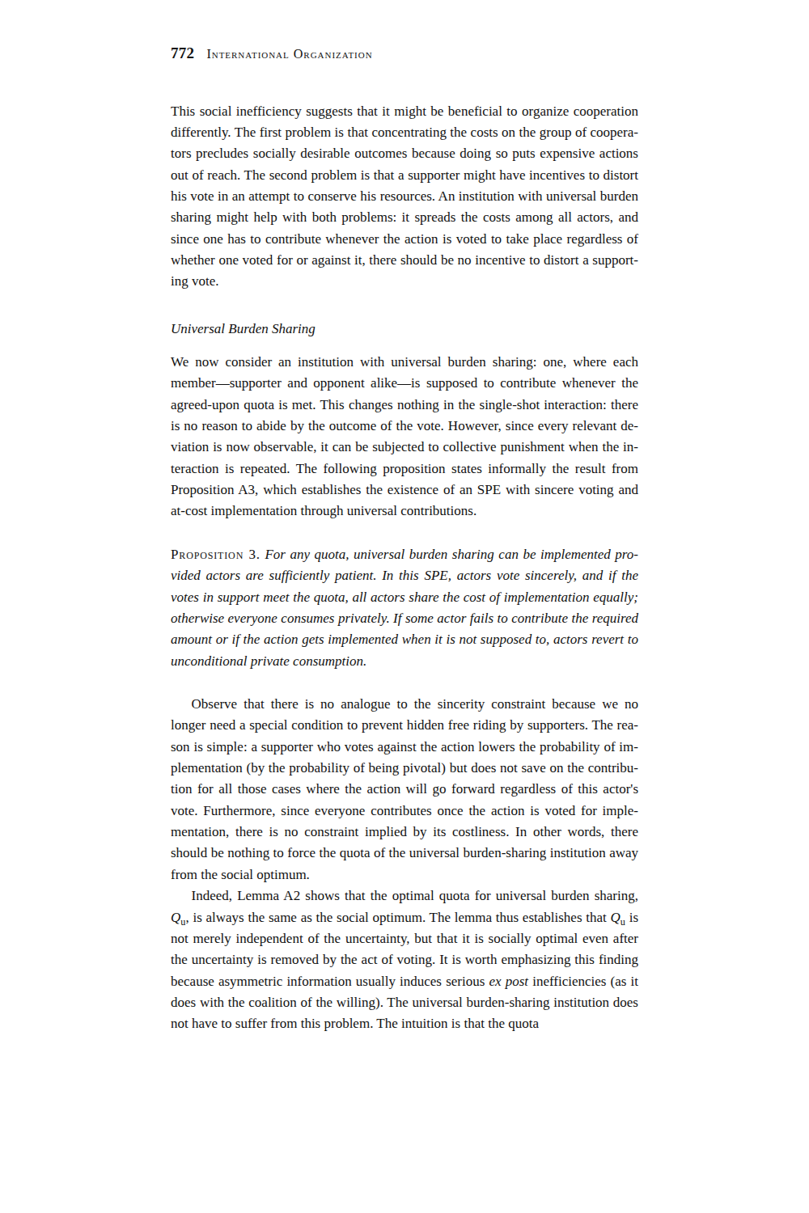772 International Organization
This social inefficiency suggests that it might be beneficial to organize cooperation differently. The first problem is that concentrating the costs on the group of cooperators precludes socially desirable outcomes because doing so puts expensive actions out of reach. The second problem is that a supporter might have incentives to distort his vote in an attempt to conserve his resources. An institution with universal burden sharing might help with both problems: it spreads the costs among all actors, and since one has to contribute whenever the action is voted to take place regardless of whether one voted for or against it, there should be no incentive to distort a supporting vote.
Universal Burden Sharing
We now consider an institution with universal burden sharing: one, where each member—supporter and opponent alike—is supposed to contribute whenever the agreed-upon quota is met. This changes nothing in the single-shot interaction: there is no reason to abide by the outcome of the vote. However, since every relevant deviation is now observable, it can be subjected to collective punishment when the interaction is repeated. The following proposition states informally the result from Proposition A3, which establishes the existence of an SPE with sincere voting and at-cost implementation through universal contributions.
Proposition 3. For any quota, universal burden sharing can be implemented provided actors are sufficiently patient. In this SPE, actors vote sincerely, and if the votes in support meet the quota, all actors share the cost of implementation equally; otherwise everyone consumes privately. If some actor fails to contribute the required amount or if the action gets implemented when it is not supposed to, actors revert to unconditional private consumption.
Observe that there is no analogue to the sincerity constraint because we no longer need a special condition to prevent hidden free riding by supporters. The reason is simple: a supporter who votes against the action lowers the probability of implementation (by the probability of being pivotal) but does not save on the contribution for all those cases where the action will go forward regardless of this actor's vote. Furthermore, since everyone contributes once the action is voted for implementation, there is no constraint implied by its costliness. In other words, there should be nothing to force the quota of the universal burden-sharing institution away from the social optimum.
Indeed, Lemma A2 shows that the optimal quota for universal burden sharing, Qu, is always the same as the social optimum. The lemma thus establishes that Qu is not merely independent of the uncertainty, but that it is socially optimal even after the uncertainty is removed by the act of voting. It is worth emphasizing this finding because asymmetric information usually induces serious ex post inefficiencies (as it does with the coalition of the willing). The universal burden-sharing institution does not have to suffer from this problem. The intuition is that the quota